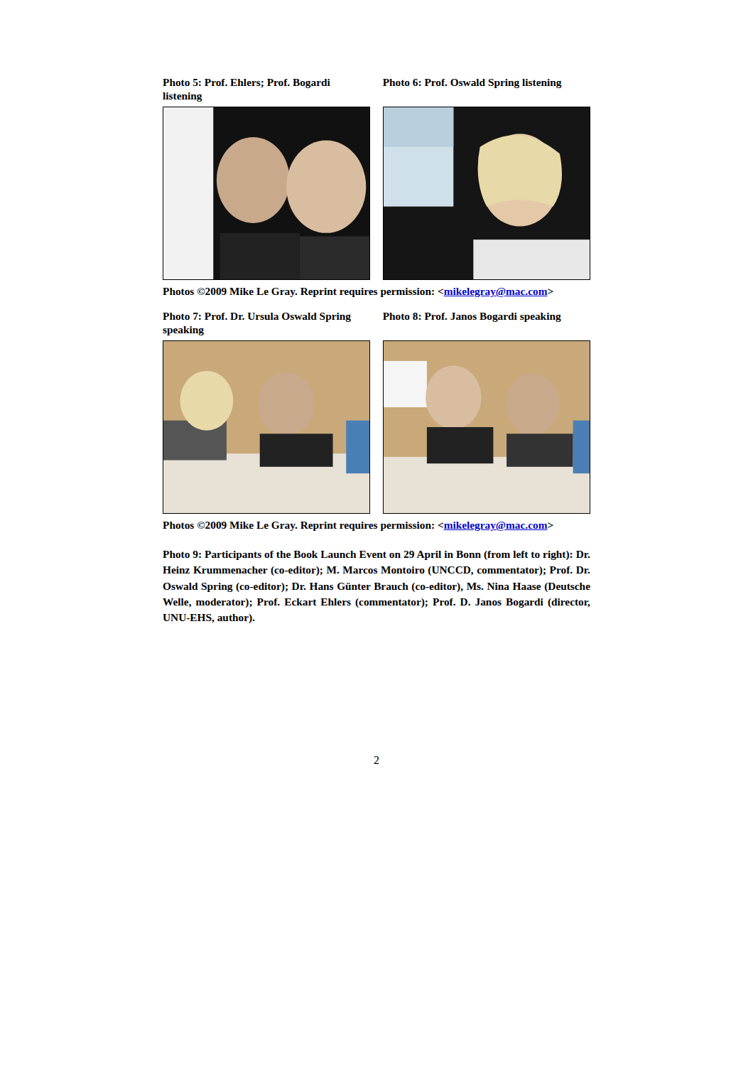Photo 5: Prof. Ehlers; Prof. Bogardi listening
Photo 6: Prof. Oswald Spring listening
Photos ©2009 Mike Le Gray. Reprint requires permission: <mikelegray@mac.com>
Photo 7: Prof. Dr. Ursula Oswald Spring speaking
Photo 8: Prof. Janos Bogardi speaking
Photos ©2009 Mike Le Gray. Reprint requires permission: <mikelegray@mac.com>
Photo 9: Participants of the Book Launch Event on 29 April in Bonn (from left to right): Dr. Heinz Krummenacher (co-editor); M. Marcos Montoiro (UNCCD, commentator); Prof. Dr. Oswald Spring (co-editor); Dr. Hans Günter Brauch (co-editor), Ms. Nina Haase (Deutsche Welle, moderator); Prof. Eckart Ehlers (commentator); Prof. D. Janos Bogardi (director, UNU-EHS, author).
2